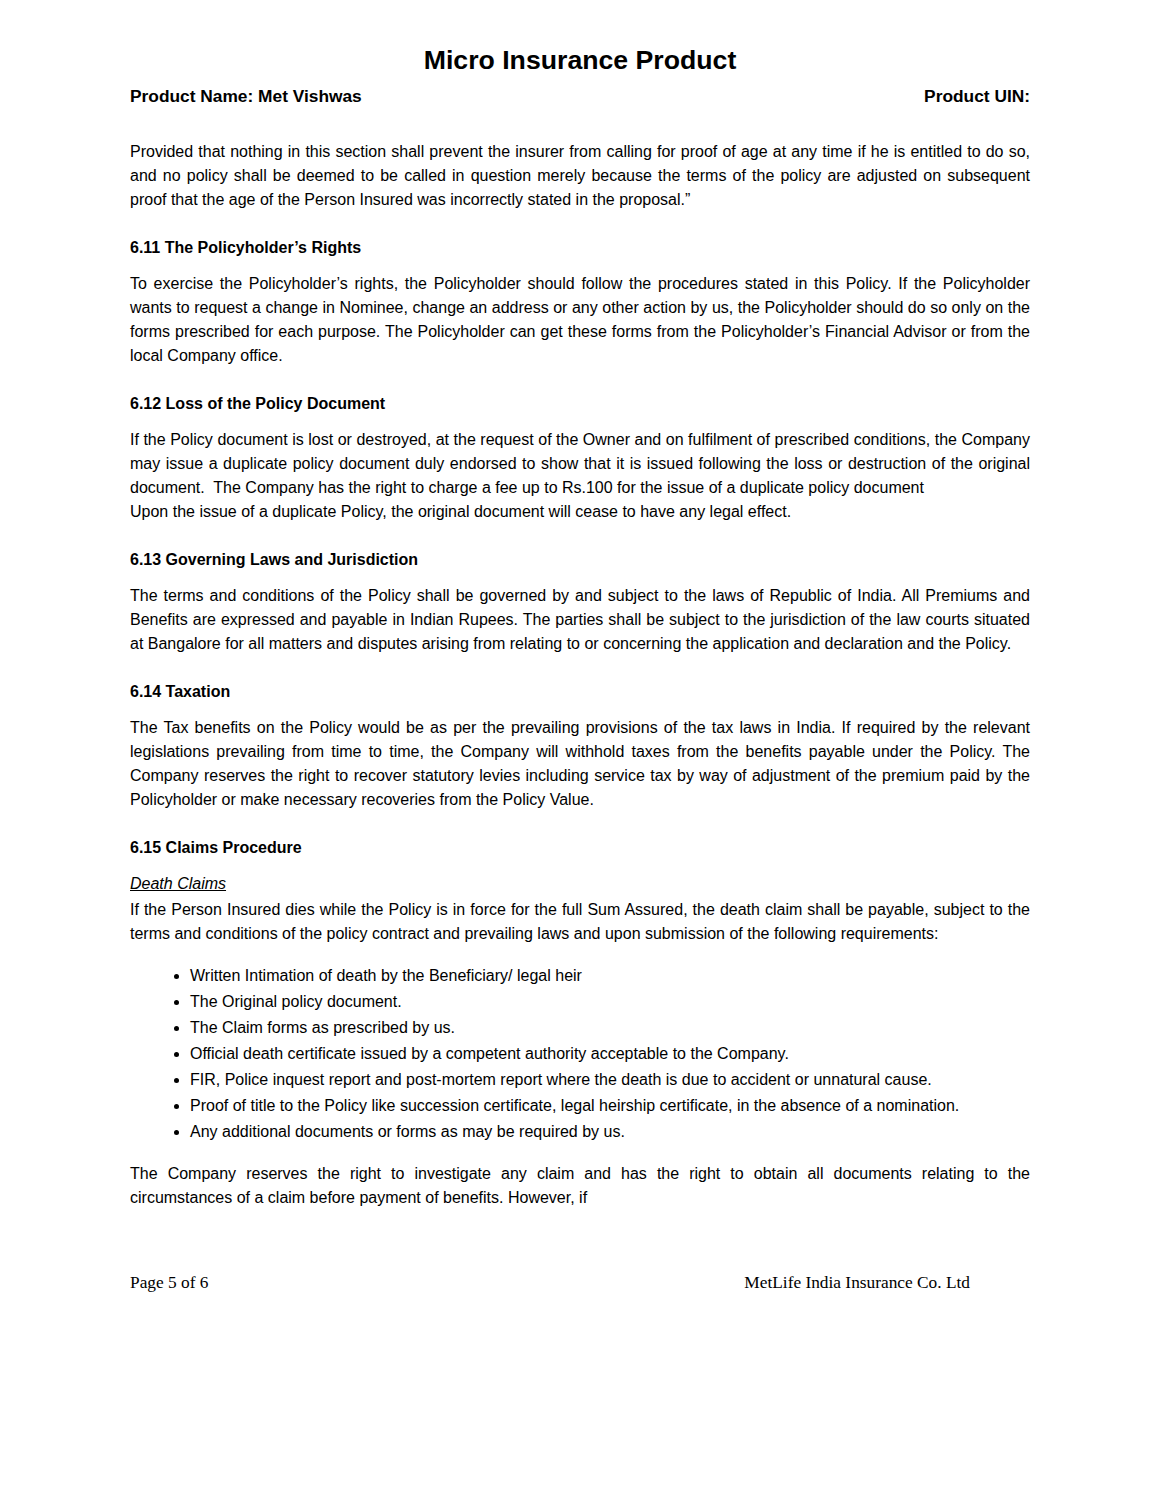Micro Insurance Product
Product Name: Met Vishwas Product UIN:
Provided that nothing in this section shall prevent the insurer from calling for proof of age at any time if he is entitled to do so, and no policy shall be deemed to be called in question merely because the terms of the policy are adjusted on subsequent proof that the age of the Person Insured was incorrectly stated in the proposal.”
6.11 The Policyholder’s Rights
To exercise the Policyholder’s rights, the Policyholder should follow the procedures stated in this Policy. If the Policyholder wants to request a change in Nominee, change an address or any other action by us, the Policyholder should do so only on the forms prescribed for each purpose. The Policyholder can get these forms from the Policyholder’s Financial Advisor or from the local Company office.
6.12 Loss of the Policy Document
If the Policy document is lost or destroyed, at the request of the Owner and on fulfilment of prescribed conditions, the Company may issue a duplicate policy document duly endorsed to show that it is issued following the loss or destruction of the original document. The Company has the right to charge a fee up to Rs.100 for the issue of a duplicate policy document
Upon the issue of a duplicate Policy, the original document will cease to have any legal effect.
6.13 Governing Laws and Jurisdiction
The terms and conditions of the Policy shall be governed by and subject to the laws of Republic of India. All Premiums and Benefits are expressed and payable in Indian Rupees. The parties shall be subject to the jurisdiction of the law courts situated at Bangalore for all matters and disputes arising from relating to or concerning the application and declaration and the Policy.
6.14 Taxation
The Tax benefits on the Policy would be as per the prevailing provisions of the tax laws in India. If required by the relevant legislations prevailing from time to time, the Company will withhold taxes from the benefits payable under the Policy. The Company reserves the right to recover statutory levies including service tax by way of adjustment of the premium paid by the Policyholder or make necessary recoveries from the Policy Value.
6.15 Claims Procedure
Death Claims
If the Person Insured dies while the Policy is in force for the full Sum Assured, the death claim shall be payable, subject to the terms and conditions of the policy contract and prevailing laws and upon submission of the following requirements:
Written Intimation of death by the Beneficiary/ legal heir
The Original policy document.
The Claim forms as prescribed by us.
Official death certificate issued by a competent authority acceptable to the Company.
FIR, Police inquest report and post-mortem report where the death is due to accident or unnatural cause.
Proof of title to the Policy like succession certificate, legal heirship certificate, in the absence of a nomination.
Any additional documents or forms as may be required by us.
The Company reserves the right to investigate any claim and has the right to obtain all documents relating to the circumstances of a claim before payment of benefits. However, if
Page 5 of 6 MetLife India Insurance Co. Ltd